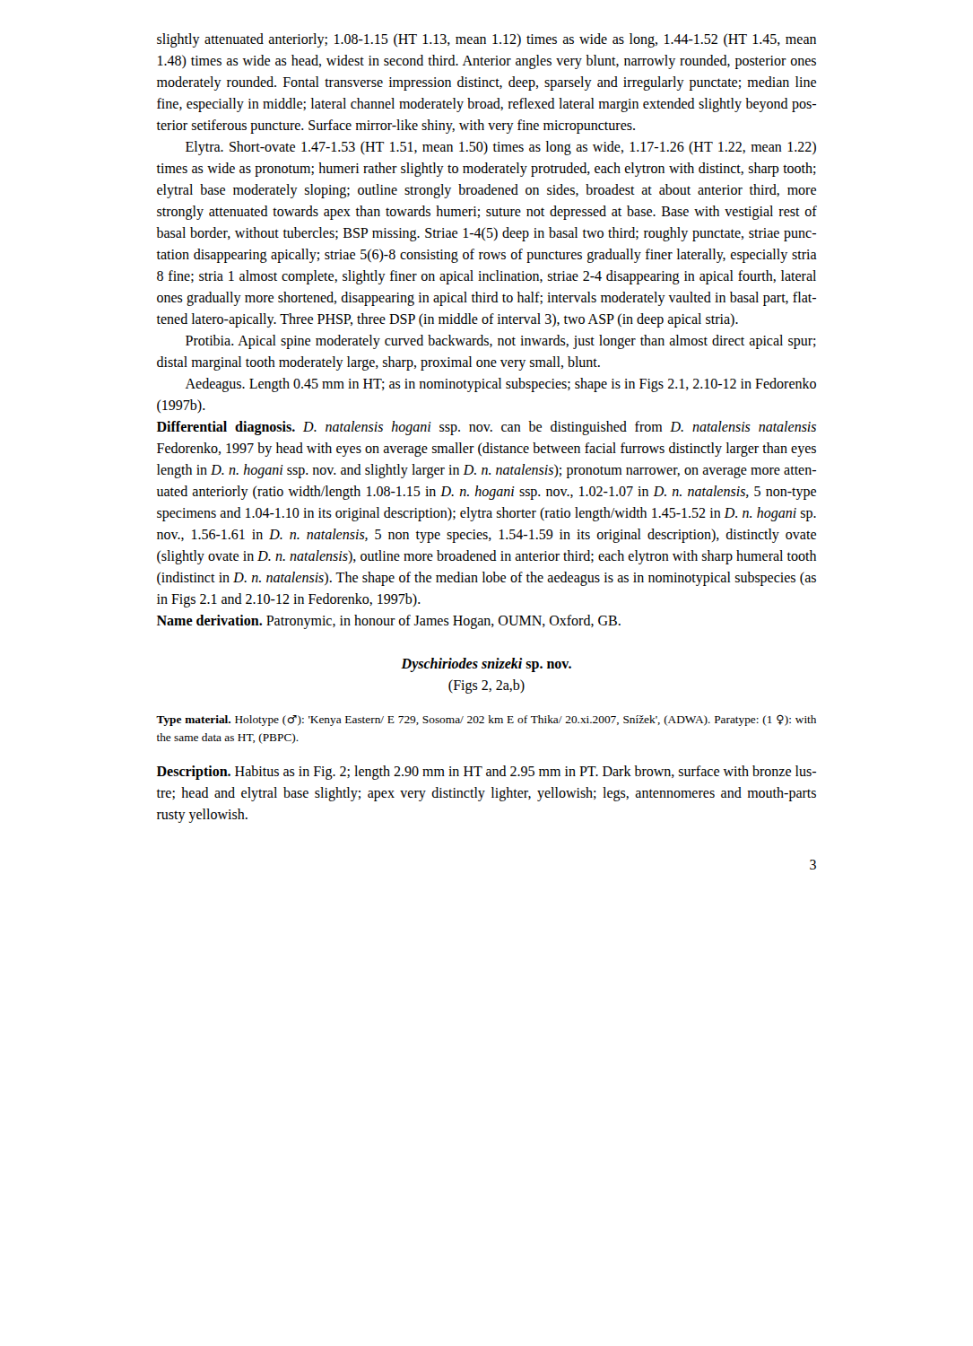slightly attenuated anteriorly; 1.08-1.15 (HT 1.13, mean 1.12) times as wide as long, 1.44-1.52 (HT 1.45, mean 1.48) times as wide as head, widest in second third. Anterior angles very blunt, narrowly rounded, posterior ones moderately rounded. Fontal transverse impression distinct, deep, sparsely and irregularly punctate; median line fine, especially in middle; lateral channel moderately broad, reflexed lateral margin extended slightly beyond posterior setiferous puncture. Surface mirror-like shiny, with very fine micropunctures.
Elytra. Short-ovate 1.47-1.53 (HT 1.51, mean 1.50) times as long as wide, 1.17-1.26 (HT 1.22, mean 1.22) times as wide as pronotum; humeri rather slightly to moderately protruded, each elytron with distinct, sharp tooth; elytral base moderately sloping; outline strongly broadened on sides, broadest at about anterior third, more strongly attenuated towards apex than towards humeri; suture not depressed at base. Base with vestigial rest of basal border, without tubercles; BSP missing. Striae 1-4(5) deep in basal two third; roughly punctate, striae punctation disappearing apically; striae 5(6)-8 consisting of rows of punctures gradually finer laterally, especially stria 8 fine; stria 1 almost complete, slightly finer on apical inclination, striae 2-4 disappearing in apical fourth, lateral ones gradually more shortened, disappearing in apical third to half; intervals moderately vaulted in basal part, flattened latero-apically. Three PHSP, three DSP (in middle of interval 3), two ASP (in deep apical stria).
Protibia. Apical spine moderately curved backwards, not inwards, just longer than almost direct apical spur; distal marginal tooth moderately large, sharp, proximal one very small, blunt.
Aedeagus. Length 0.45 mm in HT; as in nominotypical subspecies; shape is in Figs 2.1, 2.10-12 in Fedorenko (1997b).
Differential diagnosis. D. natalensis hogani ssp. nov. can be distinguished from D. natalensis natalensis Fedorenko, 1997 by head with eyes on average smaller (distance between facial furrows distinctly larger than eyes length in D. n. hogani ssp. nov. and slightly larger in D. n. natalensis); pronotum narrower, on average more attenuated anteriorly (ratio width/length 1.08-1.15 in D. n. hogani ssp. nov., 1.02-1.07 in D. n. natalensis, 5 non-type specimens and 1.04-1.10 in its original description); elytra shorter (ratio length/width 1.45-1.52 in D. n. hogani sp. nov., 1.56-1.61 in D. n. natalensis, 5 non type species, 1.54-1.59 in its original description), distinctly ovate (slightly ovate in D. n. natalensis), outline more broadened in anterior third; each elytron with sharp humeral tooth (indistinct in D. n. natalensis). The shape of the median lobe of the aedeagus is as in nominotypical subspecies (as in Figs 2.1 and 2.10-12 in Fedorenko, 1997b).
Name derivation. Patronymic, in honour of James Hogan, OUMN, Oxford, GB.
Dyschiriodes snizeki sp. nov.
(Figs 2, 2a,b)
Type material. Holotype (♂): 'Kenya Eastern/ E 729, Sosoma/ 202 km E of Thika/ 20.xi.2007, Snížek', (ADWA). Paratype: (1 ♀): with the same data as HT, (PBPC).
Description. Habitus as in Fig. 2; length 2.90 mm in HT and 2.95 mm in PT. Dark brown, surface with bronze lustre; head and elytral base slightly; apex very distinctly lighter, yellowish; legs, antennomeres and mouth-parts rusty yellowish.
3